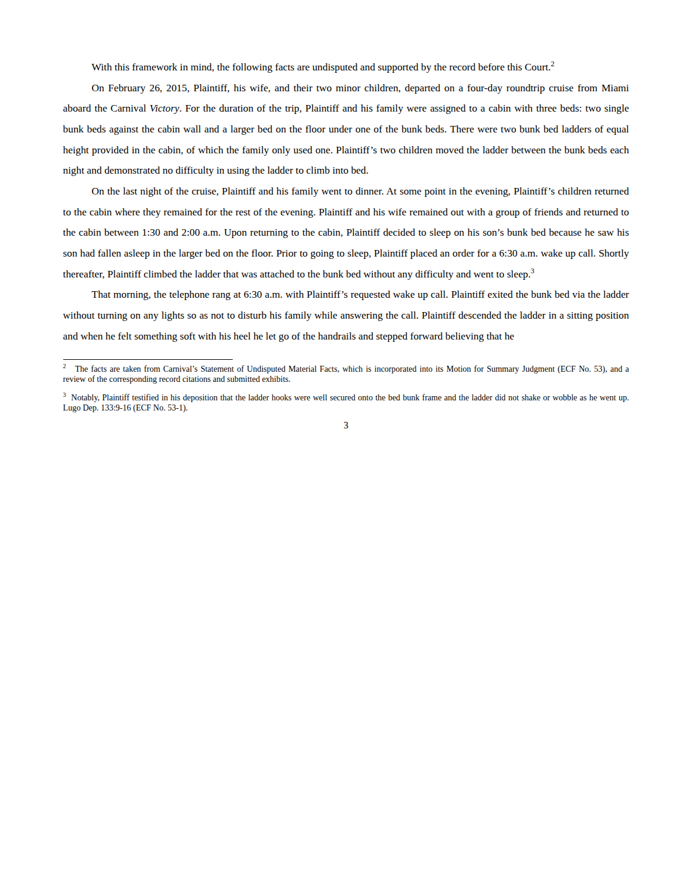With this framework in mind, the following facts are undisputed and supported by the record before this Court.2
On February 26, 2015, Plaintiff, his wife, and their two minor children, departed on a four-day roundtrip cruise from Miami aboard the Carnival Victory. For the duration of the trip, Plaintiff and his family were assigned to a cabin with three beds: two single bunk beds against the cabin wall and a larger bed on the floor under one of the bunk beds. There were two bunk bed ladders of equal height provided in the cabin, of which the family only used one. Plaintiff’s two children moved the ladder between the bunk beds each night and demonstrated no difficulty in using the ladder to climb into bed.
On the last night of the cruise, Plaintiff and his family went to dinner. At some point in the evening, Plaintiff’s children returned to the cabin where they remained for the rest of the evening. Plaintiff and his wife remained out with a group of friends and returned to the cabin between 1:30 and 2:00 a.m. Upon returning to the cabin, Plaintiff decided to sleep on his son’s bunk bed because he saw his son had fallen asleep in the larger bed on the floor. Prior to going to sleep, Plaintiff placed an order for a 6:30 a.m. wake up call. Shortly thereafter, Plaintiff climbed the ladder that was attached to the bunk bed without any difficulty and went to sleep.3
That morning, the telephone rang at 6:30 a.m. with Plaintiff’s requested wake up call. Plaintiff exited the bunk bed via the ladder without turning on any lights so as not to disturb his family while answering the call. Plaintiff descended the ladder in a sitting position and when he felt something soft with his heel he let go of the handrails and stepped forward believing that he
2 The facts are taken from Carnival’s Statement of Undisputed Material Facts, which is incorporated into its Motion for Summary Judgment (ECF No. 53), and a review of the corresponding record citations and submitted exhibits.
3 Notably, Plaintiff testified in his deposition that the ladder hooks were well secured onto the bed bunk frame and the ladder did not shake or wobble as he went up. Lugo Dep. 133:9-16 (ECF No. 53-1).
3